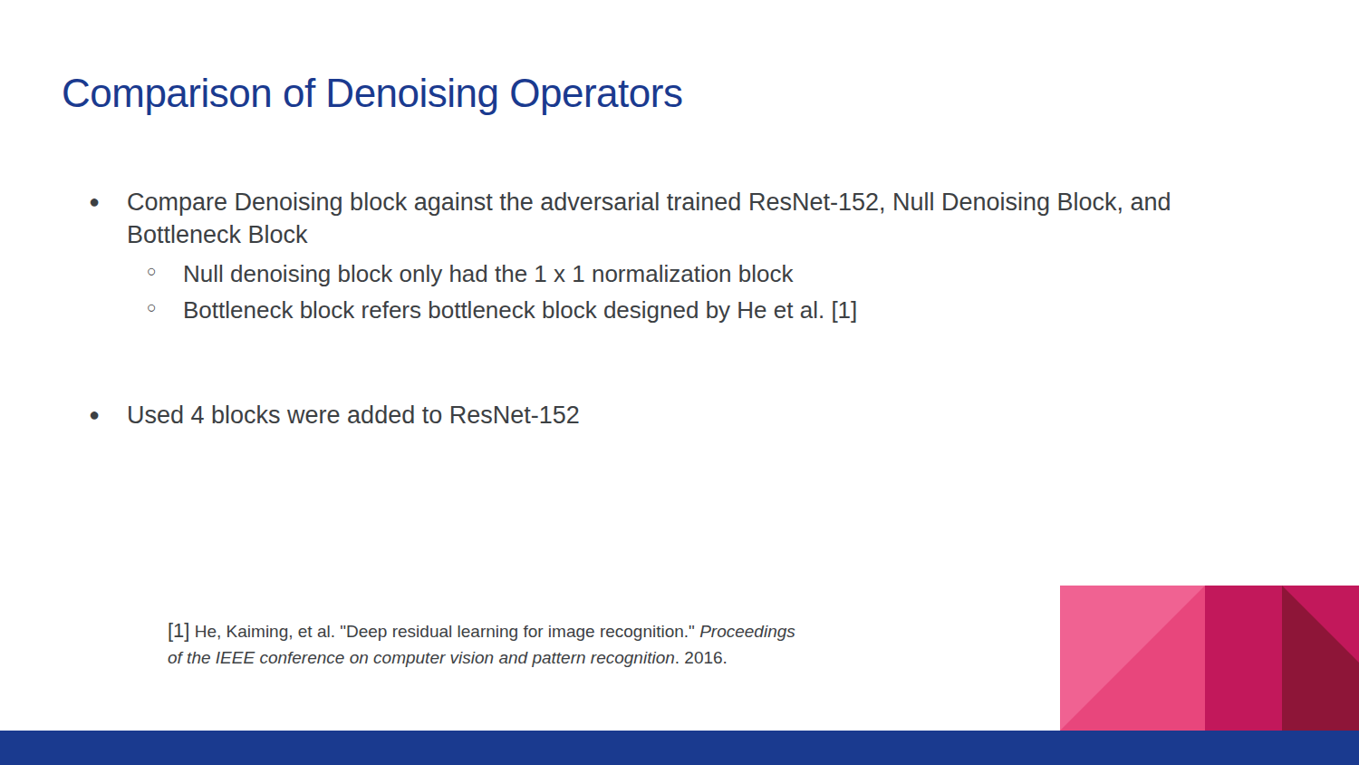Comparison of Denoising Operators
Compare Denoising block against the adversarial trained ResNet-152, Null Denoising Block, and Bottleneck Block
Null denoising block only had the 1 x 1 normalization block
Bottleneck block refers bottleneck block designed by He et al. [1]
Used 4 blocks were added to ResNet-152
[1] He, Kaiming, et al. "Deep residual learning for image recognition." Proceedings of the IEEE conference on computer vision and pattern recognition. 2016.